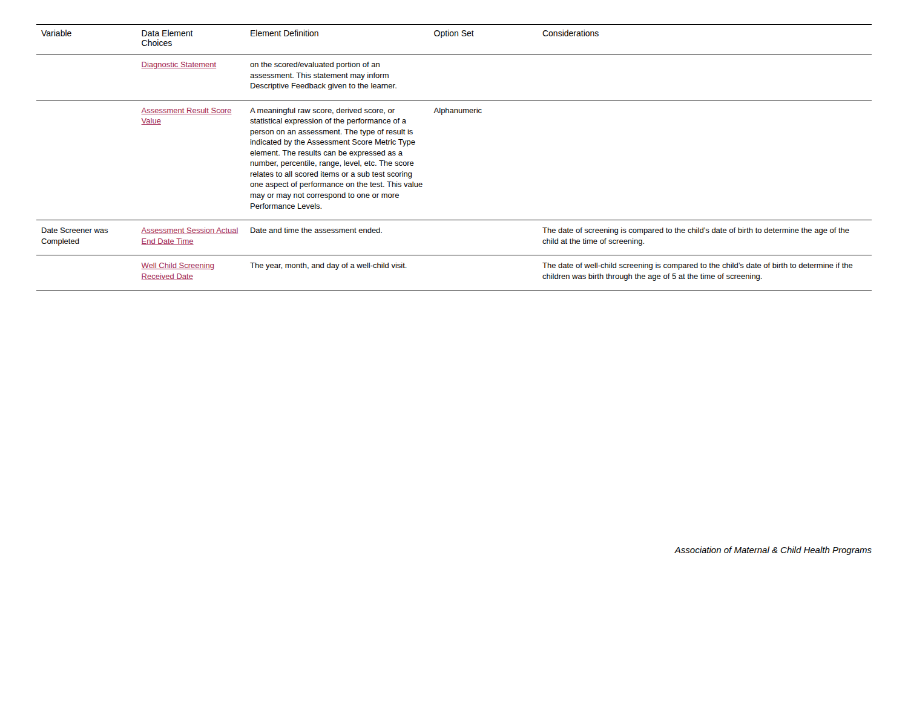| Variable | Data Element Choices | Element Definition | Option Set | Considerations |
| --- | --- | --- | --- | --- |
| | Diagnostic Statement | on the scored/evaluated portion of an assessment. This statement may inform Descriptive Feedback given to the learner. | | |
| | Assessment Result Score Value | A meaningful raw score, derived score, or statistical expression of the performance of a person on an assessment. The type of result is indicated by the Assessment Score Metric Type element. The results can be expressed as a number, percentile, range, level, etc. The score relates to all scored items or a sub test scoring one aspect of performance on the test. This value may or may not correspond to one or more Performance Levels. | Alphanumeric | |
| Date Screener was Completed | Assessment Session Actual End Date Time | Date and time the assessment ended. | | The date of screening is compared to the child’s date of birth to determine the age of the child at the time of screening. |
| | Well Child Screening Received Date | The year, month, and day of a well-child visit. | | The date of well-child screening is compared to the child’s date of birth to determine if the children was birth through the age of 5 at the time of screening. |
Association of Maternal & Child Health Programs